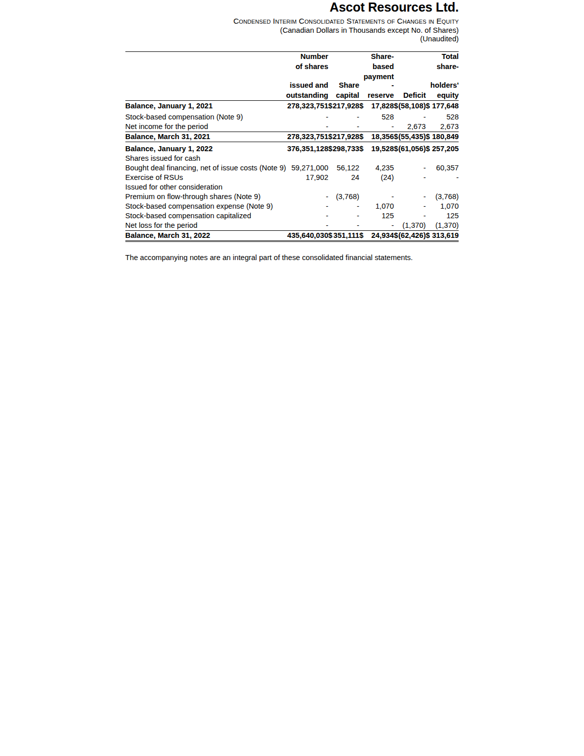Ascot Resources Ltd.
Condensed Interim Consolidated Statements of Changes in Equity
(Canadian Dollars in Thousands except No. of Shares)
(Unaudited)
| | Number | | | | Share- | | | | Total |
| --- | --- | --- | --- | --- | --- | --- | --- | --- | --- |
| | of shares | | | | based | | | | share- |
| | issued and | | Share | | payment - | | | | holders' |
| | outstanding | | capital | | reserve | | Deficit | | equity |
| Balance, January 1, 2021 | 278,323,751 | $ | 217,928 | $ | 17,828 | $ | (58,108) | $ | 177,648 |
| Stock-based compensation (Note 9) | - | | - | | 528 | | - | | 528 |
| Net income for the period | - | | - | | - | | 2,673 | | 2,673 |
| Balance, March 31, 2021 | 278,323,751 | $ | 217,928 | $ | 18,356 | $ | (55,435) | $ | 180,849 |
| Balance, January 1, 2022 | 376,351,128 | $ | 298,733 | $ | 19,528 | $ | (61,056) | $ | 257,205 |
| Shares issued for cash | | | | | | | | | |
| Bought deal financing, net of issue costs (Note 9) | 59,271,000 | | 56,122 | | 4,235 | | - | | 60,357 |
| Exercise of RSUs | 17,902 | | 24 | | (24) | | - | | - |
| Issued for other consideration | | | | | | | | | |
| Premium on flow-through shares (Note 9) | - | | (3,768) | | - | | - | | (3,768) |
| Stock-based compensation expense (Note 9) | - | | - | | 1,070 | | - | | 1,070 |
| Stock-based compensation capitalized | - | | - | | 125 | | - | | 125 |
| Net loss for the period | - | | - | | - | | (1,370) | | (1,370) |
| Balance, March 31, 2022 | 435,640,030 | $ | 351,111 | $ | 24,934 | $ | (62,426) | $ | 313,619 |
The accompanying notes are an integral part of these consolidated financial statements.